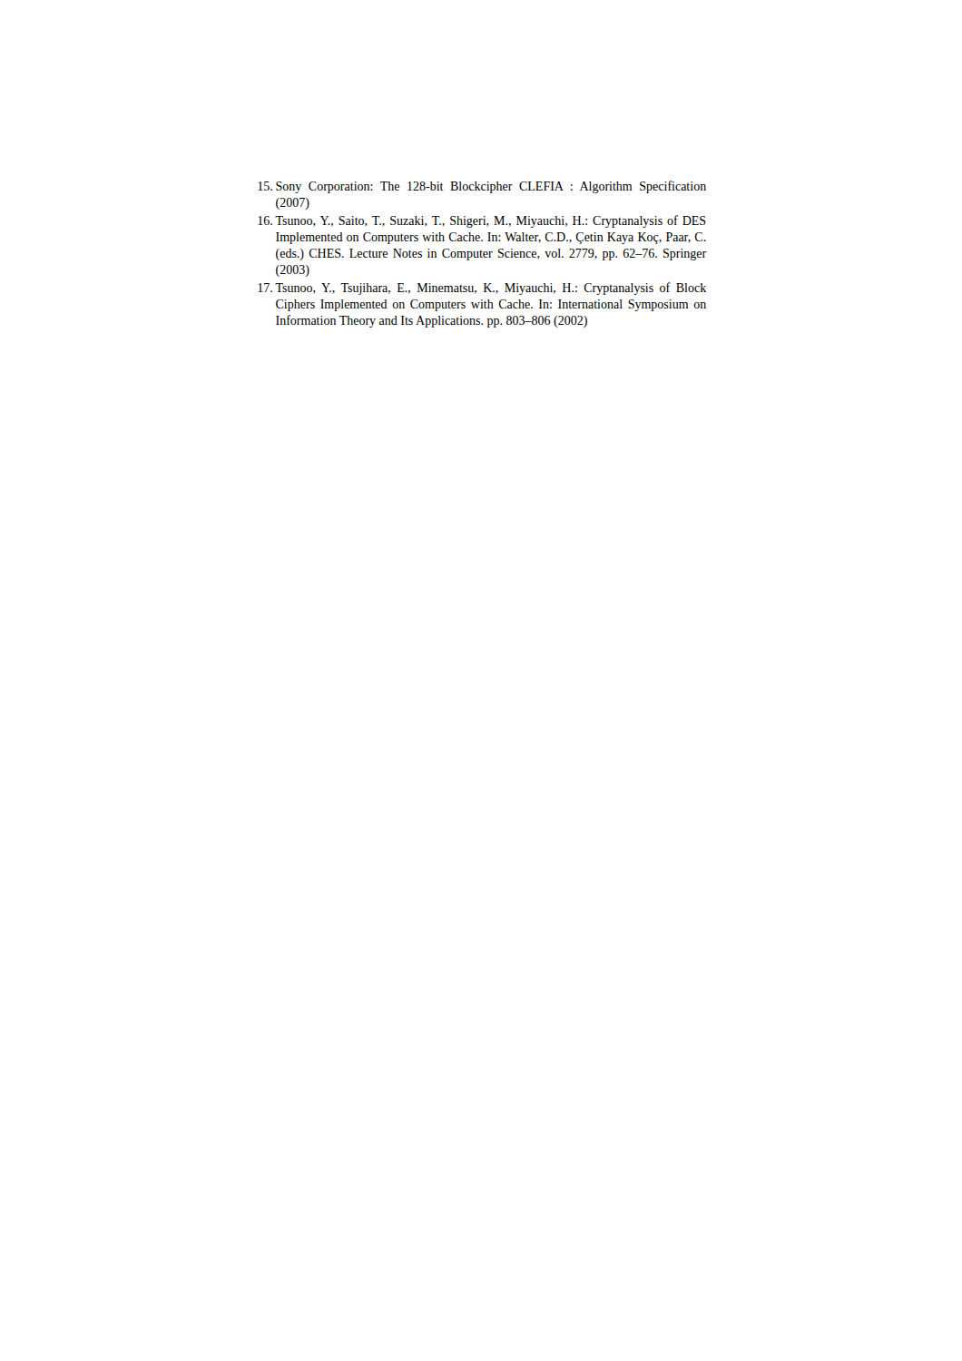15 Sony Corporation: The 128-bit Blockcipher CLEFIA : Algorithm Specification (2007)
16 Tsunoo, Y., Saito, T., Suzaki, T., Shigeri, M., Miyauchi, H.: Cryptanalysis of DES Implemented on Computers with Cache. In: Walter, C.D., Çetin Kaya Koç, Paar, C. (eds.) CHES. Lecture Notes in Computer Science, vol. 2779, pp. 62–76. Springer (2003)
17 Tsunoo, Y., Tsujihara, E., Minematsu, K., Miyauchi, H.: Cryptanalysis of Block Ciphers Implemented on Computers with Cache. In: International Symposium on Information Theory and Its Applications. pp. 803–806 (2002)